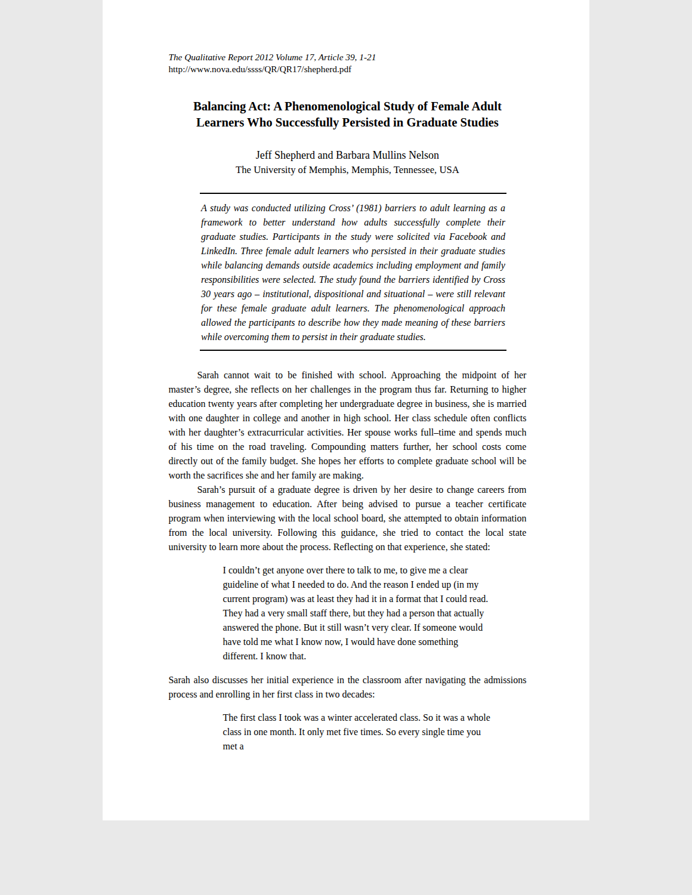The Qualitative Report 2012 Volume 17, Article 39, 1-21
http://www.nova.edu/ssss/QR/QR17/shepherd.pdf
Balancing Act: A Phenomenological Study of Female Adult Learners Who Successfully Persisted in Graduate Studies
Jeff Shepherd and Barbara Mullins Nelson
The University of Memphis, Memphis, Tennessee, USA
A study was conducted utilizing Cross’ (1981) barriers to adult learning as a framework to better understand how adults successfully complete their graduate studies. Participants in the study were solicited via Facebook and LinkedIn. Three female adult learners who persisted in their graduate studies while balancing demands outside academics including employment and family responsibilities were selected. The study found the barriers identified by Cross 30 years ago – institutional, dispositional and situational – were still relevant for these female graduate adult learners. The phenomenological approach allowed the participants to describe how they made meaning of these barriers while overcoming them to persist in their graduate studies.
Sarah cannot wait to be finished with school. Approaching the midpoint of her master’s degree, she reflects on her challenges in the program thus far. Returning to higher education twenty years after completing her undergraduate degree in business, she is married with one daughter in college and another in high school. Her class schedule often conflicts with her daughter’s extracurricular activities. Her spouse works full–time and spends much of his time on the road traveling. Compounding matters further, her school costs come directly out of the family budget. She hopes her efforts to complete graduate school will be worth the sacrifices she and her family are making.
Sarah’s pursuit of a graduate degree is driven by her desire to change careers from business management to education. After being advised to pursue a teacher certificate program when interviewing with the local school board, she attempted to obtain information from the local university. Following this guidance, she tried to contact the local state university to learn more about the process. Reflecting on that experience, she stated:
I couldn’t get anyone over there to talk to me, to give me a clear guideline of what I needed to do. And the reason I ended up (in my current program) was at least they had it in a format that I could read. They had a very small staff there, but they had a person that actually answered the phone. But it still wasn’t very clear. If someone would have told me what I know now, I would have done something different. I know that.
Sarah also discusses her initial experience in the classroom after navigating the admissions process and enrolling in her first class in two decades:
The first class I took was a winter accelerated class. So it was a whole class in one month. It only met five times. So every single time you met a